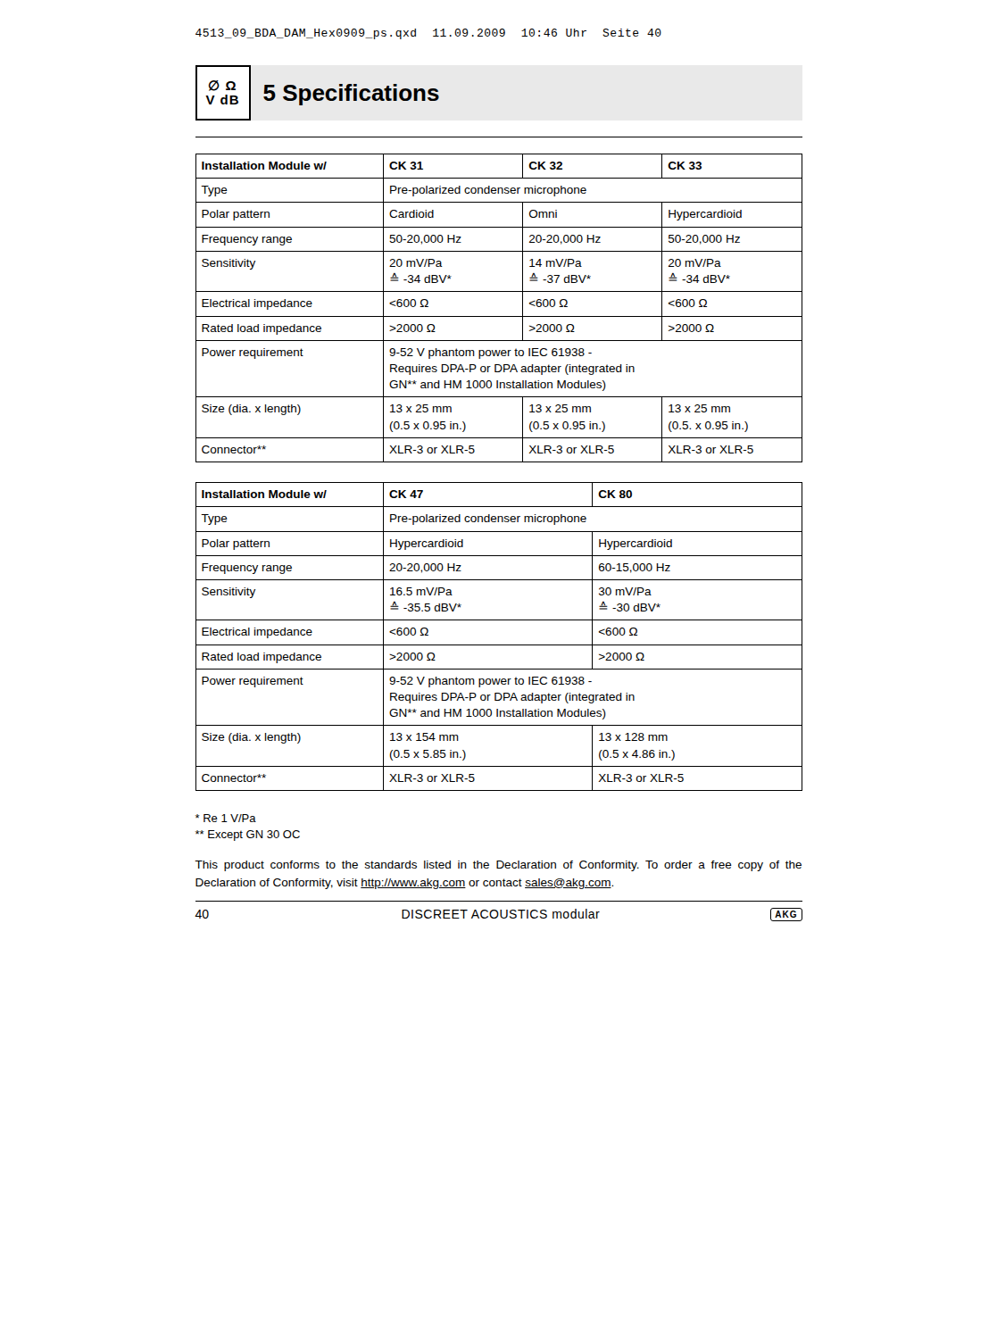4513_09_BDA_DAM_Hex0909_ps.qxd 11.09.2009 10:46 Uhr Seite 40
∅ Ω V dB
5 Specifications
| Installation Module w/ | CK 31 | CK 32 | CK 33 |
| --- | --- | --- | --- |
| Type | Pre-polarized condenser microphone |
| Polar pattern | Cardioid | Omni | Hypercardioid |
| Frequency range | 50-20,000 Hz | 20-20,000 Hz | 50-20,000 Hz |
| Sensitivity | 20 mV/Pa ≙ -34 dBV* | 14 mV/Pa ≙ -37 dBV* | 20 mV/Pa ≙ -34 dBV* |
| Electrical impedance | <600 Ω | <600 Ω | <600 Ω |
| Rated load impedance | >2000 Ω | >2000 Ω | >2000 Ω |
| Power requirement | 9-52 V phantom power to IEC 61938 - Requires DPA-P or DPA adapter (integrated in GN** and HM 1000 Installation Modules) |
| Size (dia. x length) | 13 x 25 mm (0.5 x 0.95 in.) | 13 x 25 mm (0.5 x 0.95 in.) | 13 x 25 mm (0.5. x 0.95 in.) |
| Connector** | XLR-3 or XLR-5 | XLR-3 or XLR-5 | XLR-3 or XLR-5 |
| Installation Module w/ | CK 47 | CK 80 |
| --- | --- | --- |
| Type | Pre-polarized condenser microphone |
| Polar pattern | Hypercardioid | Hypercardioid |
| Frequency range | 20-20,000 Hz | 60-15,000 Hz |
| Sensitivity | 16.5 mV/Pa ≙ -35.5 dBV* | 30 mV/Pa ≙ -30 dBV* |
| Electrical impedance | <600 Ω | <600 Ω |
| Rated load impedance | >2000 Ω | >2000 Ω |
| Power requirement | 9-52 V phantom power to IEC 61938 - Requires DPA-P or DPA adapter (integrated in GN** and HM 1000 Installation Modules) |
| Size (dia. x length) | 13 x 154 mm (0.5 x 5.85 in.) | 13 x 128 mm (0.5 x 4.86 in.) |
| Connector** | XLR-3 or XLR-5 | XLR-3 or XLR-5 |
* Re 1 V/Pa
** Except GN 30 OC
This product conforms to the standards listed in the Declaration of Conformity. To order a free copy of the Declaration of Conformity, visit http://www.akg.com or contact sales@akg.com.
40 DISCREET ACOUSTICS modular AKG